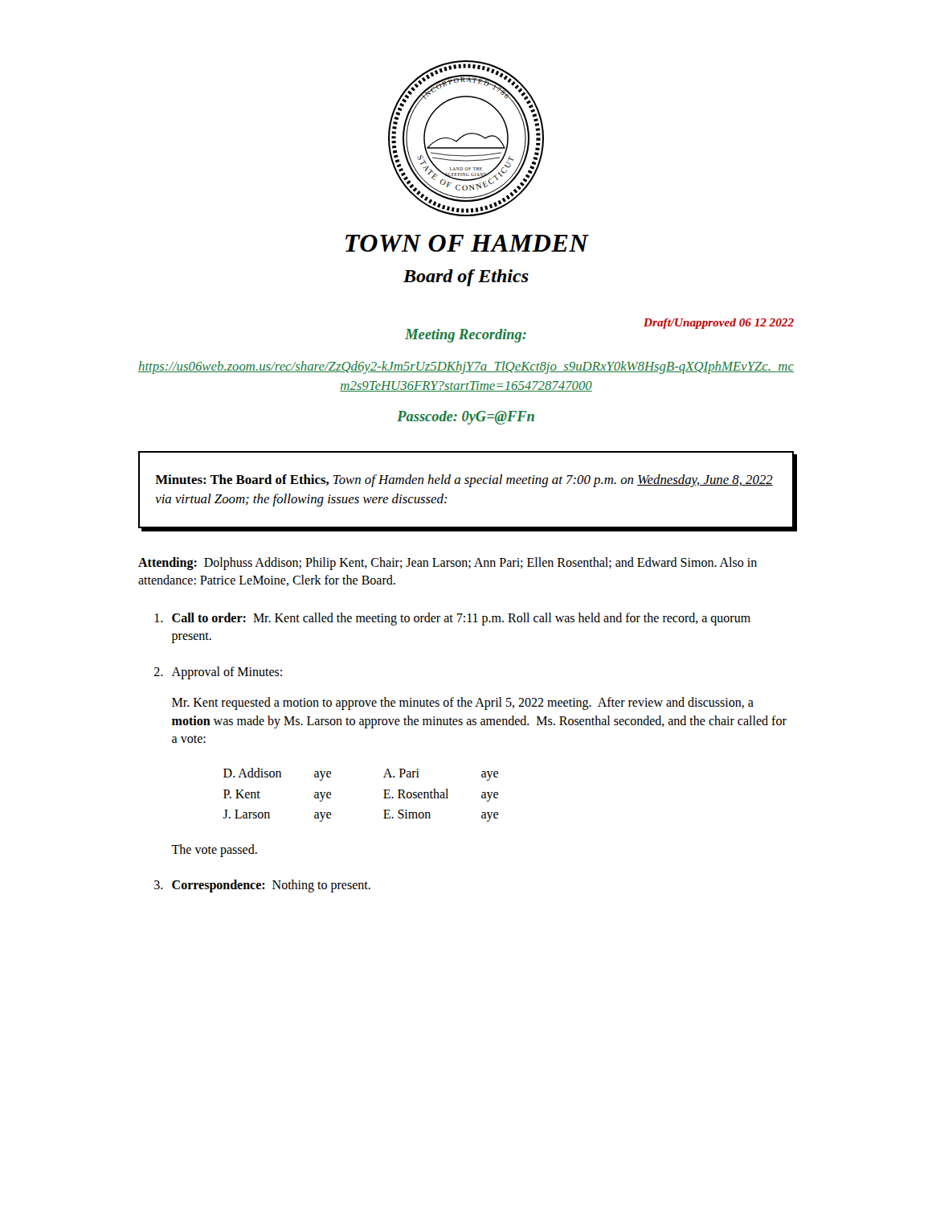INCORPORATED 1786 STATE OF CONNECTICUT LAND OF THE SLEEPING GIANT
TOWN OF HAMDEN
Board of Ethics
Draft/Unapproved 06 12 2022
Meeting Recording:
https://us06web.zoom.us/rec/share/ZzQd6y2-kJm5rUz5DKhjY7a_TlQeKct8jo_s9uDRxY0kW8HsgB-qXQIphMEvYZc._mcm2s9TeHU36FRY?startTime=1654728747000
Passcode: 0yG=@FFn
Minutes: The Board of Ethics, Town of Hamden held a special meeting at 7:00 p.m. on Wednesday, June 8, 2022 via virtual Zoom; the following issues were discussed:
Attending: Dolphuss Addison; Philip Kent, Chair; Jean Larson; Ann Pari; Ellen Rosenthal; and Edward Simon. Also in attendance: Patrice LeMoine, Clerk for the Board.
Call to order: Mr. Kent called the meeting to order at 7:11 p.m. Roll call was held and for the record, a quorum present.
Approval of Minutes:
Mr. Kent requested a motion to approve the minutes of the April 5, 2022 meeting. After review and discussion, a motion was made by Ms. Larson to approve the minutes as amended. Ms. Rosenthal seconded, and the chair called for a vote:
| D. Addison | aye | A. Pari | aye |
| P. Kent | aye | E. Rosenthal | aye |
| J. Larson | aye | E. Simon | aye |
The vote passed.
Correspondence: Nothing to present.